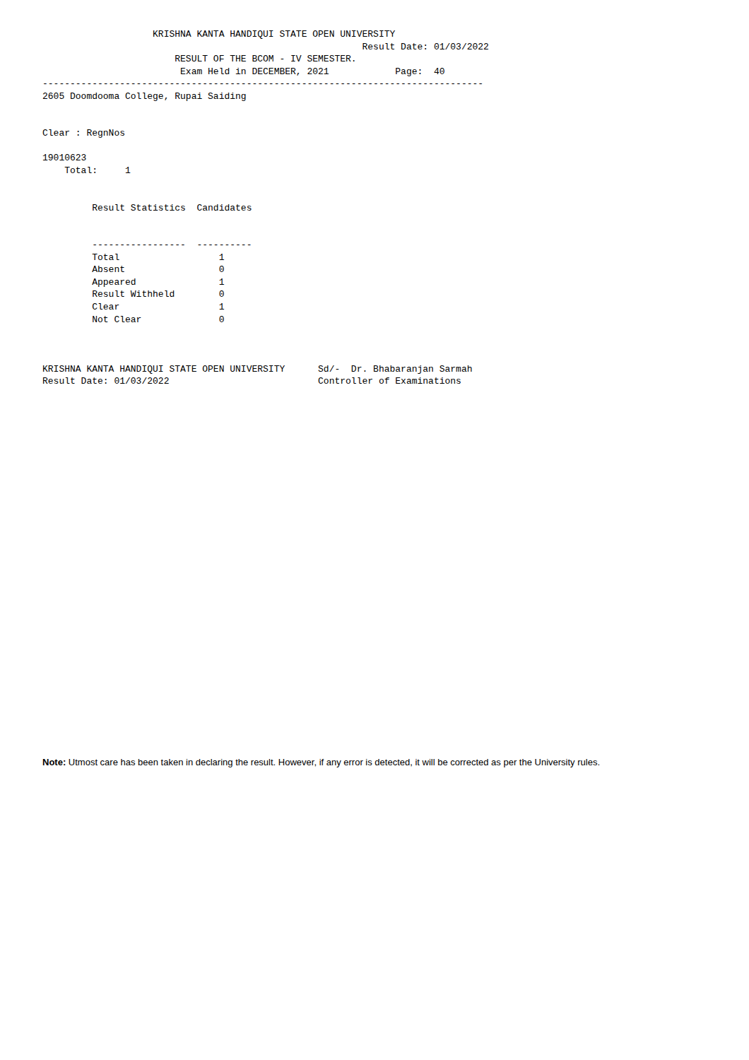KRISHNA KANTA HANDIQUI STATE OPEN UNIVERSITY
                                                          Result Date: 01/03/2022
                        RESULT OF THE BCOM - IV SEMESTER.
                         Exam Held in DECEMBER, 2021            Page:  40
--------------------------------------------------------------------------------
2605 Doomdooma College, Rupai Saiding


Clear : RegnNos

19010623
    Total:     1


         Result Statistics  Candidates


         -----------------  ----------
         Total                  1
         Absent                 0
         Appeared               1
         Result Withheld        0
         Clear                  1
         Not Clear              0



KRISHNA KANTA HANDIQUI STATE OPEN UNIVERSITY      Sd/-  Dr. Bhabaranjan Sarmah
Result Date: 01/03/2022                           Controller of Examinations
Note: Utmost care has been taken in declaring the result. However, if any error is detected, it will be corrected as per the University rules.